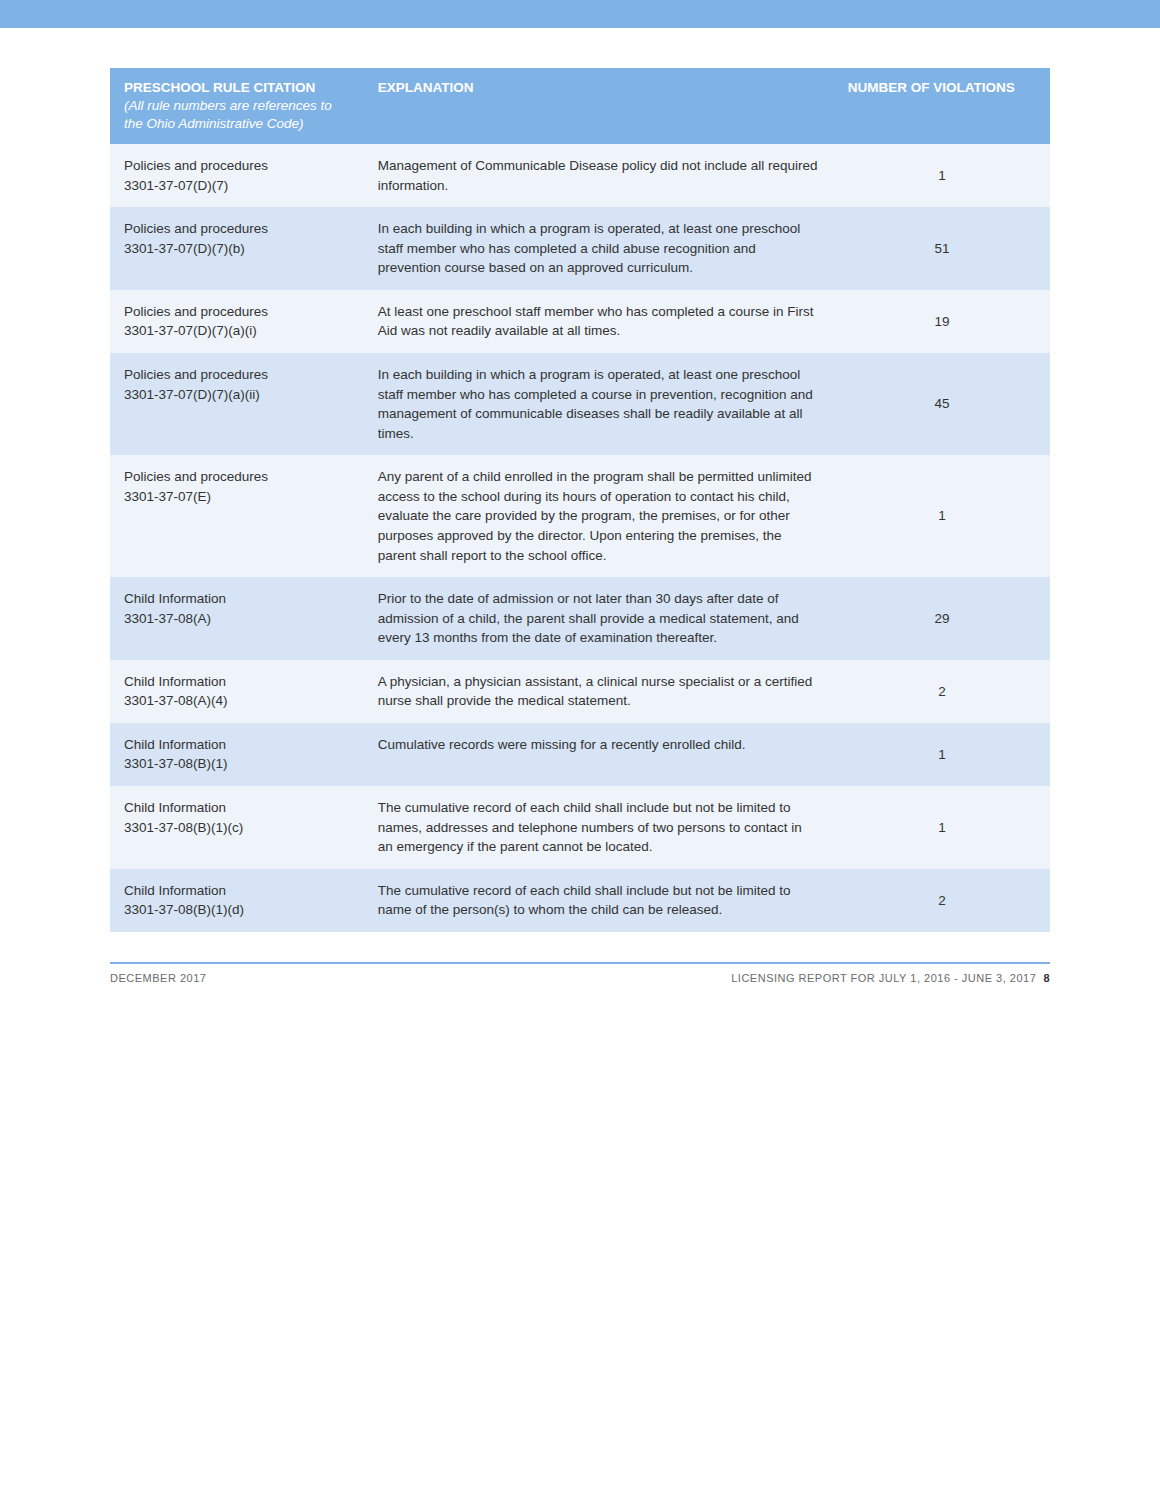| PRESCHOOL RULE CITATION (All rule numbers are references to the Ohio Administrative Code) | EXPLANATION | NUMBER OF VIOLATIONS |
| --- | --- | --- |
| Policies and procedures 3301-37-07(D)(7) | Management of Communicable Disease policy did not include all required information. | 1 |
| Policies and procedures 3301-37-07(D)(7)(b) | In each building in which a program is operated, at least one preschool staff member who has completed a child abuse recognition and prevention course based on an approved curriculum. | 51 |
| Policies and procedures 3301-37-07(D)(7)(a)(i) | At least one preschool staff member who has completed a course in First Aid was not readily available at all times. | 19 |
| Policies and procedures 3301-37-07(D)(7)(a)(ii) | In each building in which a program is operated, at least one preschool staff member who has completed a course in prevention, recognition and management of communicable diseases shall be readily available at all times. | 45 |
| Policies and procedures 3301-37-07(E) | Any parent of a child enrolled in the program shall be permitted unlimited access to the school during its hours of operation to contact his child, evaluate the care provided by the program, the premises, or for other purposes approved by the director. Upon entering the premises, the parent shall report to the school office. | 1 |
| Child Information 3301-37-08(A) | Prior to the date of admission or not later than 30 days after date of admission of a child, the parent shall provide a medical statement, and every 13 months from the date of examination thereafter. | 29 |
| Child Information 3301-37-08(A)(4) | A physician, a physician assistant, a clinical nurse specialist or a certified nurse shall provide the medical statement. | 2 |
| Child Information 3301-37-08(B)(1) | Cumulative records were missing for a recently enrolled child. | 1 |
| Child Information 3301-37-08(B)(1)(c) | The cumulative record of each child shall include but not be limited to names, addresses and telephone numbers of two persons to contact in an emergency if the parent cannot be located. | 1 |
| Child Information 3301-37-08(B)(1)(d) | The cumulative record of each child shall include but not be limited to name of the person(s) to whom the child can be released. | 2 |
DECEMBER 2017
LICENSING REPORT FOR JULY 1, 2016 - JUNE 3, 2017 8